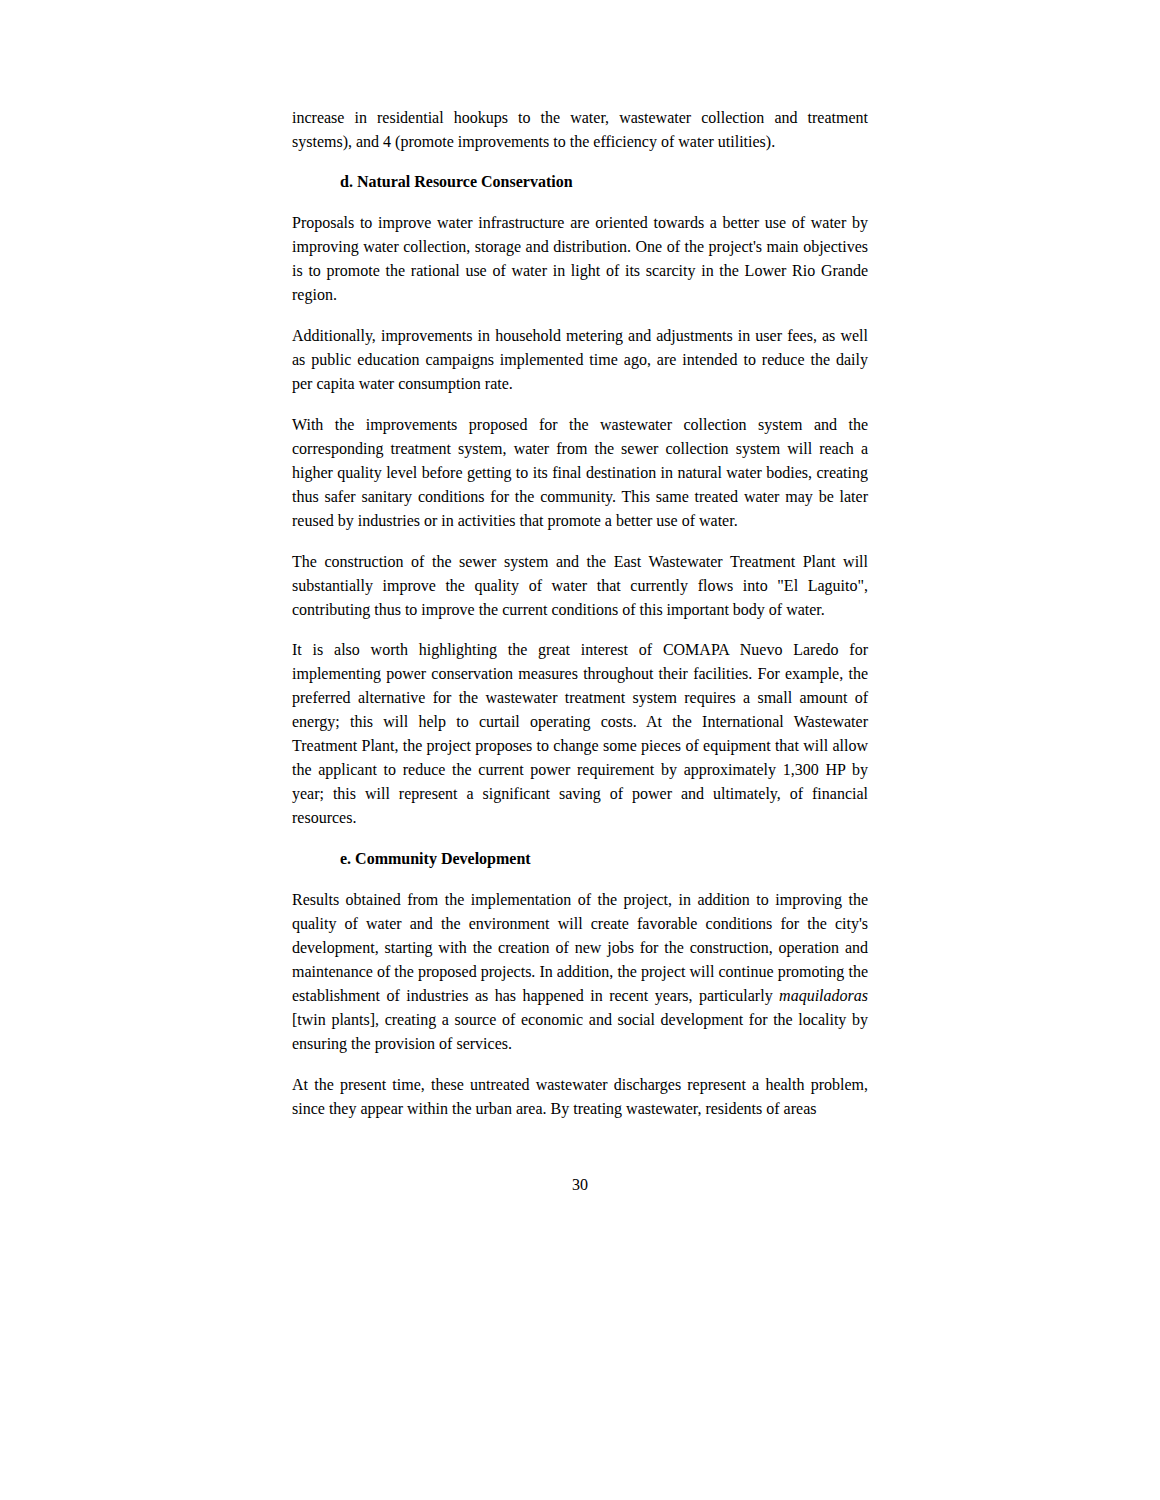increase in residential hookups to the water, wastewater collection and treatment systems), and 4 (promote improvements to the efficiency of water utilities).
d. Natural Resource Conservation
Proposals to improve water infrastructure are oriented towards a better use of water by improving water collection, storage and distribution. One of the project's main objectives is to promote the rational use of water in light of its scarcity in the Lower Rio Grande region.
Additionally, improvements in household metering and adjustments in user fees, as well as public education campaigns implemented time ago, are intended to reduce the daily per capita water consumption rate.
With the improvements proposed for the wastewater collection system and the corresponding treatment system, water from the sewer collection system will reach a higher quality level before getting to its final destination in natural water bodies, creating thus safer sanitary conditions for the community. This same treated water may be later reused by industries or in activities that promote a better use of water.
The construction of the sewer system and the East Wastewater Treatment Plant will substantially improve the quality of water that currently flows into "El Laguito", contributing thus to improve the current conditions of this important body of water.
It is also worth highlighting the great interest of COMAPA Nuevo Laredo for implementing power conservation measures throughout their facilities. For example, the preferred alternative for the wastewater treatment system requires a small amount of energy; this will help to curtail operating costs. At the International Wastewater Treatment Plant, the project proposes to change some pieces of equipment that will allow the applicant to reduce the current power requirement by approximately 1,300 HP by year; this will represent a significant saving of power and ultimately, of financial resources.
e. Community Development
Results obtained from the implementation of the project, in addition to improving the quality of water and the environment will create favorable conditions for the city's development, starting with the creation of new jobs for the construction, operation and maintenance of the proposed projects. In addition, the project will continue promoting the establishment of industries as has happened in recent years, particularly maquiladoras [twin plants], creating a source of economic and social development for the locality by ensuring the provision of services.
At the present time, these untreated wastewater discharges represent a health problem, since they appear within the urban area. By treating wastewater, residents of areas
30